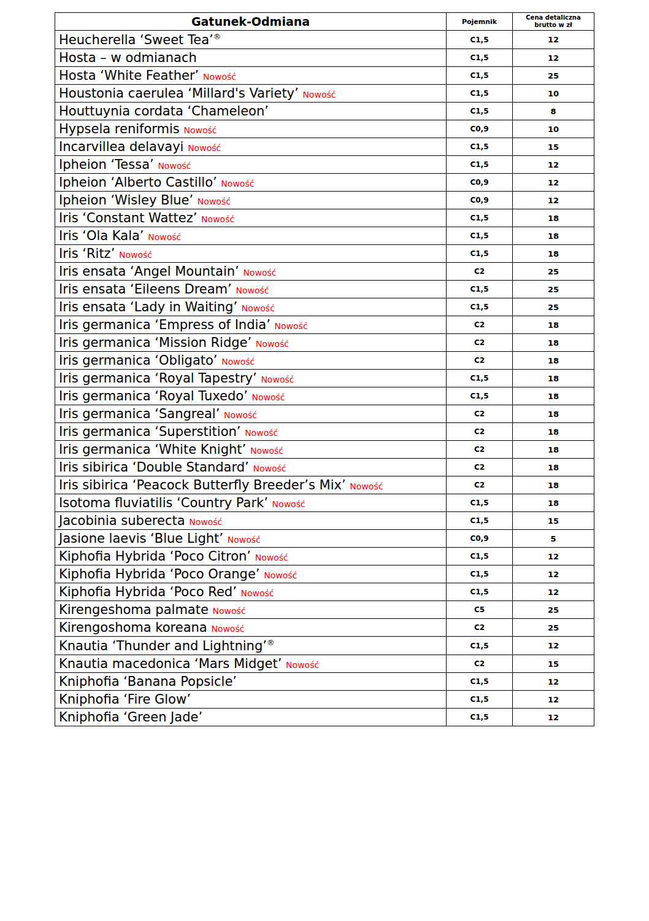| Gatunek-Odmiana | Pojemnik | Cena detaliczna brutto w zł |
| --- | --- | --- |
| Heucherella ‘Sweet Tea’ ® | C1,5 | 12 |
| Hosta – w odmianach | C1,5 | 12 |
| Hosta ‘White Feather’ Nowość | C1,5 | 25 |
| Houstonia caerulea ‘Millard's Variety’ Nowość | C1,5 | 10 |
| Houttuynia cordata ‘Chameleon’ | C1,5 | 8 |
| Hypsela reniformis Nowość | C0,9 | 10 |
| Incarvillea delavayi Nowość | C1,5 | 15 |
| Ipheion ‘Tessa’ Nowość | C1,5 | 12 |
| Ipheion ‘Alberto Castillo’ Nowość | C0,9 | 12 |
| Ipheion ‘Wisley Blue’ Nowość | C0,9 | 12 |
| Iris ‘Constant Wattez’ Nowość | C1,5 | 18 |
| Iris ‘Ola Kala’ Nowość | C1,5 | 18 |
| Iris ‘Ritz’ Nowość | C1,5 | 18 |
| Iris ensata ‘Angel Mountain’ Nowość | C2 | 25 |
| Iris ensata ‘Eileens Dream’ Nowość | C1,5 | 25 |
| Iris ensata ‘Lady in Waiting’ Nowość | C1,5 | 25 |
| Iris germanica ‘Empress of India’ Nowość | C2 | 18 |
| Iris germanica ‘Mission Ridge’ Nowość | C2 | 18 |
| Iris germanica ‘Obligato’ Nowość | C2 | 18 |
| Iris germanica ‘Royal Tapestry’ Nowość | C1,5 | 18 |
| Iris germanica ‘Royal Tuxedo’ Nowość | C1,5 | 18 |
| Iris germanica ‘Sangreal’ Nowość | C2 | 18 |
| Iris germanica ‘Superstition’ Nowość | C2 | 18 |
| Iris germanica ‘White Knight’ Nowość | C2 | 18 |
| Iris sibirica ‘Double Standard’ Nowość | C2 | 18 |
| Iris sibirica ‘Peacock Butterfly Breeder’s Mix’ Nowość | C2 | 18 |
| Isotoma fluviatilis ‘Country Park’ Nowość | C1,5 | 18 |
| Jacobinia suberecta Nowość | C1,5 | 15 |
| Jasione laevis ‘Blue Light’ Nowość | C0,9 | 5 |
| Kiphofia Hybrida ‘Poco Citron’ Nowość | C1,5 | 12 |
| Kiphofia Hybrida ‘Poco Orange’ Nowość | C1,5 | 12 |
| Kiphofia Hybrida ‘Poco Red’ Nowość | C1,5 | 12 |
| Kirengeshoma palmate Nowość | C5 | 25 |
| Kirengoshoma koreana Nowość | C2 | 25 |
| Knautia ‘Thunder and Lightning’ ® | C1,5 | 12 |
| Knautia macedonica ‘Mars Midget’ Nowość | C2 | 15 |
| Kniphofia ‘Banana Popsicle’ | C1,5 | 12 |
| Kniphofia ‘Fire Glow’ | C1,5 | 12 |
| Kniphofia ‘Green Jade’ | C1,5 | 12 |